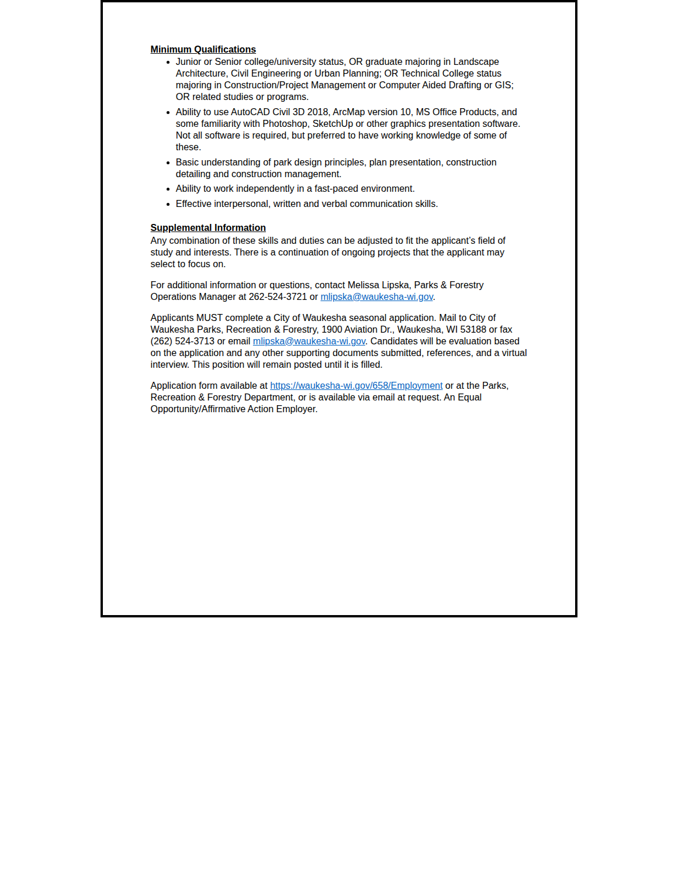Minimum Qualifications
Junior or Senior college/university status, OR graduate majoring in Landscape Architecture, Civil Engineering or Urban Planning; OR Technical College status majoring in Construction/Project Management or Computer Aided Drafting or GIS; OR related studies or programs.
Ability to use AutoCAD Civil 3D 2018, ArcMap version 10, MS Office Products, and some familiarity with Photoshop, SketchUp or other graphics presentation software. Not all software is required, but preferred to have working knowledge of some of these.
Basic understanding of park design principles, plan presentation, construction detailing and construction management.
Ability to work independently in a fast-paced environment.
Effective interpersonal, written and verbal communication skills.
Supplemental Information
Any combination of these skills and duties can be adjusted to fit the applicant’s field of study and interests. There is a continuation of ongoing projects that the applicant may select to focus on.
For additional information or questions, contact Melissa Lipska, Parks & Forestry Operations Manager at 262-524-3721 or mlipska@waukesha-wi.gov.
Applicants MUST complete a City of Waukesha seasonal application. Mail to City of Waukesha Parks, Recreation & Forestry, 1900 Aviation Dr., Waukesha, WI 53188 or fax (262) 524-3713 or email mlipska@waukesha-wi.gov. Candidates will be evaluation based on the application and any other supporting documents submitted, references, and a virtual interview. This position will remain posted until it is filled.
Application form available at https://waukesha-wi.gov/658/Employment or at the Parks, Recreation & Forestry Department, or is available via email at request. An Equal Opportunity/Affirmative Action Employer.